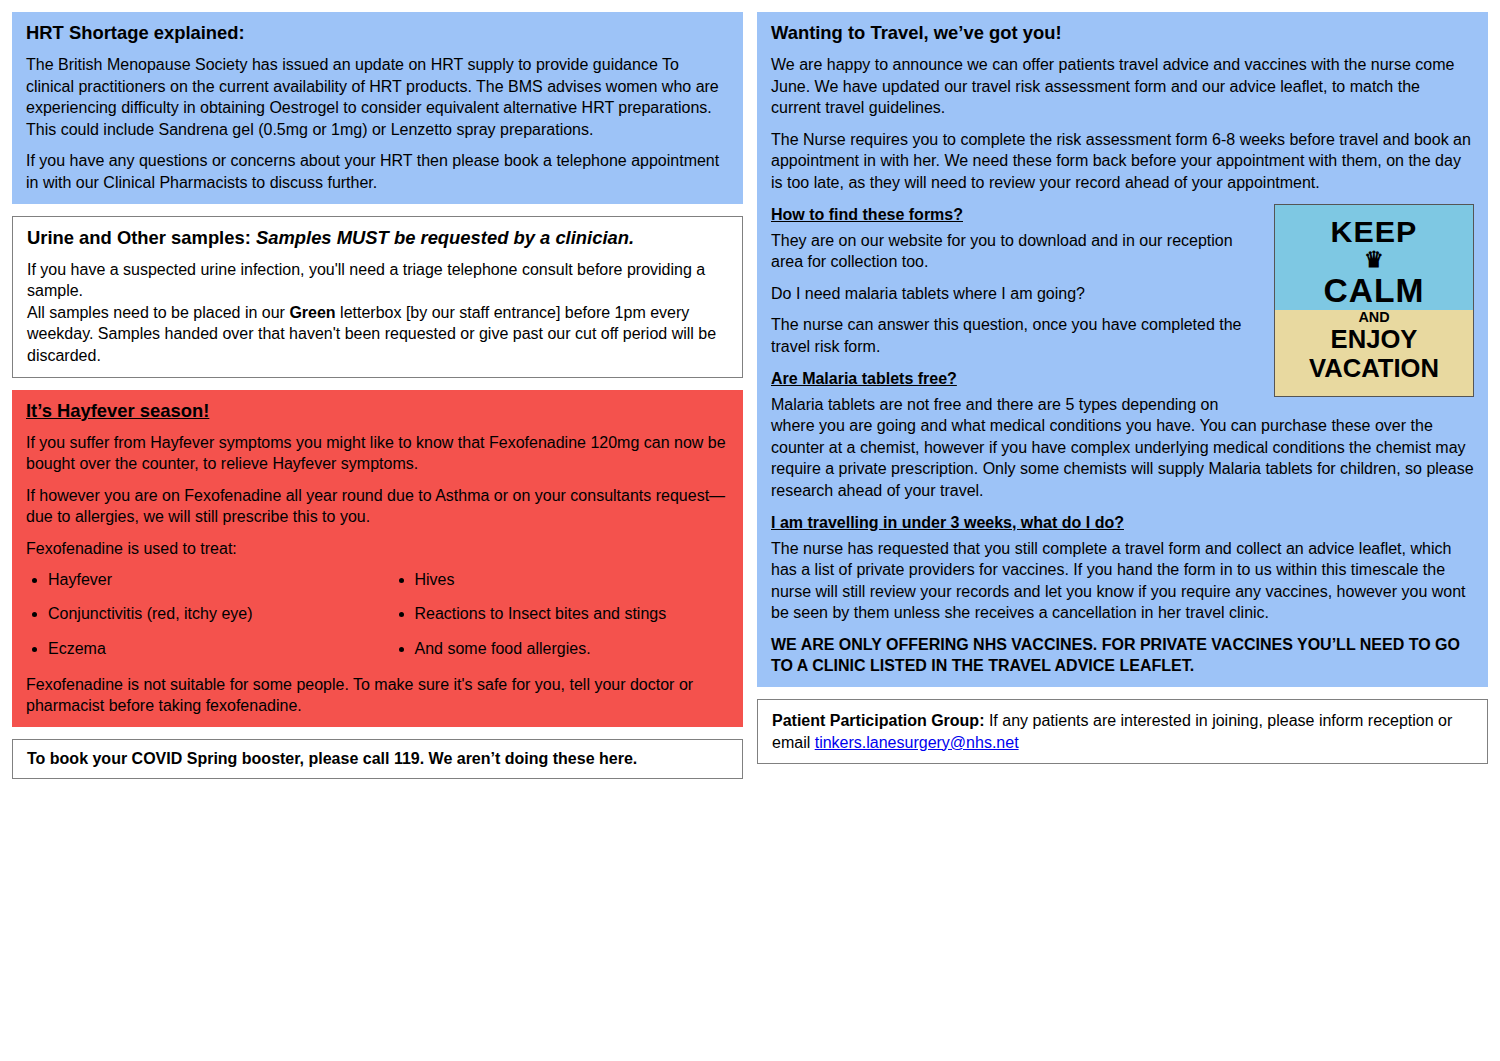HRT Shortage explained:
The British Menopause Society has issued an update on HRT supply to provide guidance To clinical practitioners on the current availability of HRT products. The BMS advises women who are experiencing difficulty in obtaining Oestrogel to consider equivalent alternative HRT preparations. This could include Sandrena gel (0.5mg or 1mg) or Lenzetto spray preparations.
If you have any questions or concerns about your HRT then please book a telephone appointment in with our Clinical Pharmacists to discuss further.
Urine and Other samples: Samples MUST be requested by a clinician.
If you have a suspected urine infection, you'll need a triage telephone consult before providing a sample.
All samples need to be placed in our Green letterbox [by our staff entrance] before 1pm every weekday. Samples handed over that haven't been requested or give past our cut off period will be discarded.
It’s Hayfever season!
If you suffer from Hayfever symptoms you might like to know that Fexofenadine 120mg can now be bought over the counter, to relieve Hayfever symptoms.
If however you are on Fexofenadine all year round due to Asthma or on your consultants request—due to allergies, we will still prescribe this to you.
Fexofenadine is used to treat:
Hayfever
Conjunctivitis (red, itchy eye)
Eczema
Hives
Reactions to Insect bites and stings
And some food allergies.
Fexofenadine is not suitable for some people. To make sure it's safe for you, tell your doctor or pharmacist before taking fexofenadine.
To book your COVID Spring booster, please call 119. We aren’t doing these here.
Wanting to Travel, we’ve got you!
We are happy to announce we can offer patients travel advice and vaccines with the nurse come June. We have updated our travel risk assessment form and our advice leaflet, to match the current travel guidelines.
The Nurse requires you to complete the risk assessment form 6-8 weeks before travel and book an appointment in with her. We need these form back before your appointment with them, on the day is too late, as they will need to review your record ahead of your appointment.
KEEP
♛
CALM
AND
ENJOY
VACATION
How to find these forms?
They are on our website for you to download and in our reception area for collection too.
Do I need malaria tablets where I am going?
The nurse can answer this question, once you have completed the travel risk form.
Are Malaria tablets free?
Malaria tablets are not free and there are 5 types depending on where you are going and what medical conditions you have. You can purchase these over the counter at a chemist, however if you have complex underlying medical conditions the chemist may require a private prescription. Only some chemists will supply Malaria tablets for children, so please research ahead of your travel.
I am travelling in under 3 weeks, what do I do?
The nurse has requested that you still complete a travel form and collect an advice leaflet, which has a list of private providers for vaccines. If you hand the form in to us within this timescale the nurse will still review your records and let you know if you require any vaccines, however you wont be seen by them unless she receives a cancellation in her travel clinic.
We are only offering NHS vaccines. For private vaccines you’ll need to go to a clinic listed in the travel advice leaflet.
Patient Participation Group: If any patients are interested in joining, please inform reception or email tinkers.lanesurgery@nhs.net